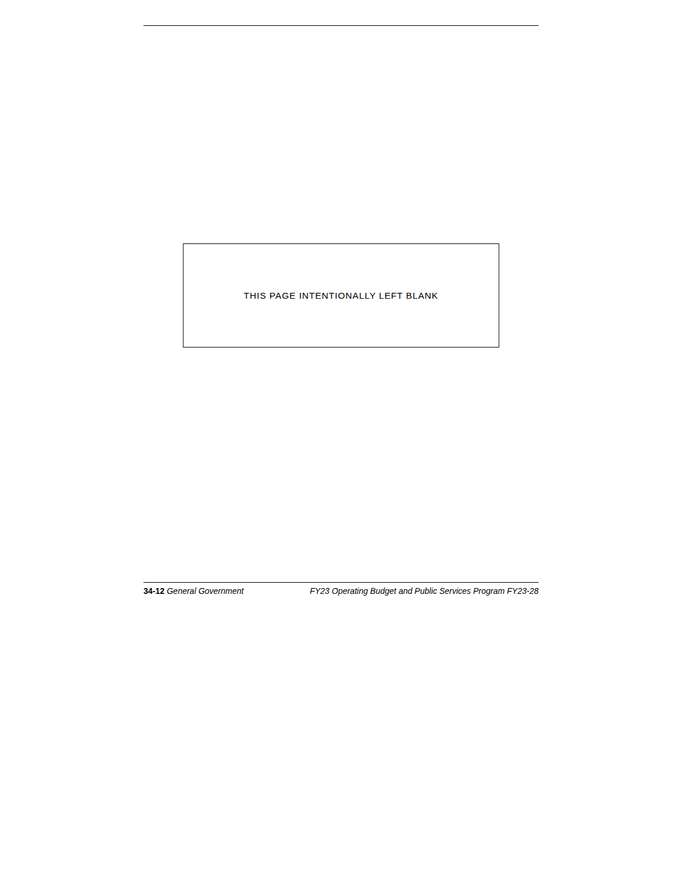THIS PAGE INTENTIONALLY LEFT BLANK
34-12 General Government
FY23 Operating Budget and Public Services Program FY23-28